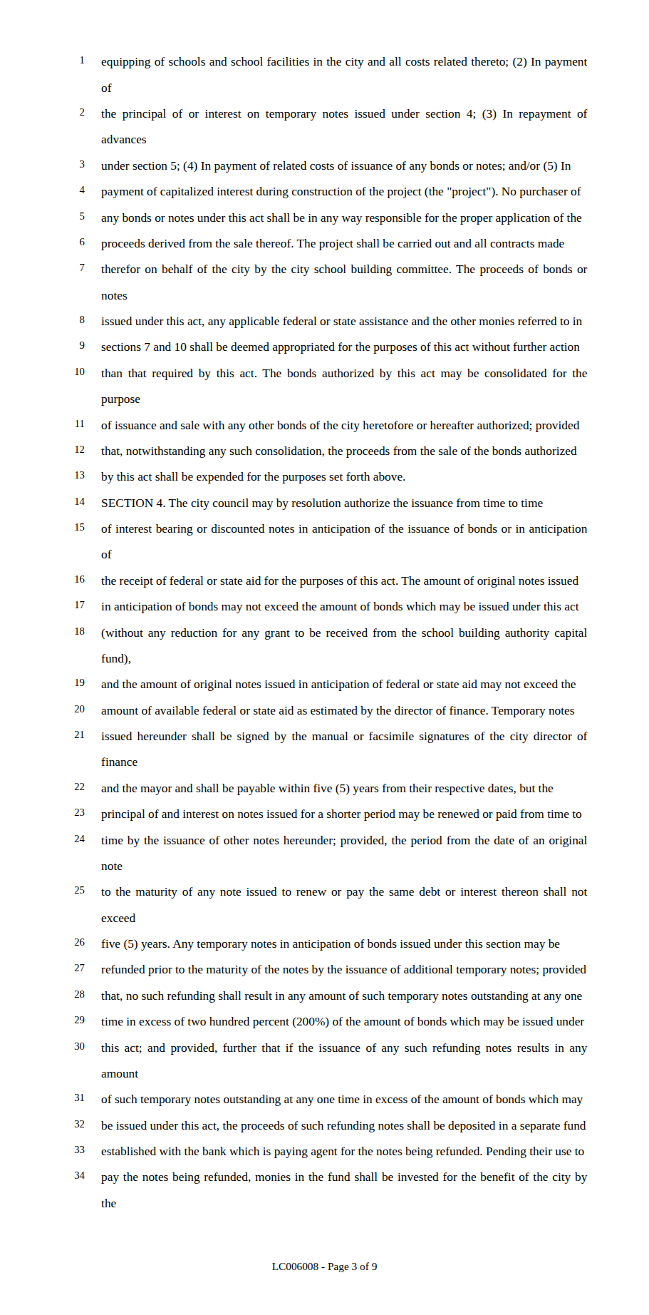equipping of schools and school facilities in the city and all costs related thereto; (2) In payment of
the principal of or interest on temporary notes issued under section 4; (3) In repayment of advances
under section 5; (4) In payment of related costs of issuance of any bonds or notes; and/or (5) In
payment of capitalized interest during construction of the project (the "project"). No purchaser of
any bonds or notes under this act shall be in any way responsible for the proper application of the
proceeds derived from the sale thereof. The project shall be carried out and all contracts made
therefor on behalf of the city by the city school building committee. The proceeds of bonds or notes
issued under this act, any applicable federal or state assistance and the other monies referred to in
sections 7 and 10 shall be deemed appropriated for the purposes of this act without further action
than that required by this act. The bonds authorized by this act may be consolidated for the purpose
of issuance and sale with any other bonds of the city heretofore or hereafter authorized; provided
that, notwithstanding any such consolidation, the proceeds from the sale of the bonds authorized
by this act shall be expended for the purposes set forth above.
SECTION 4. The city council may by resolution authorize the issuance from time to time
of interest bearing or discounted notes in anticipation of the issuance of bonds or in anticipation of
the receipt of federal or state aid for the purposes of this act. The amount of original notes issued
in anticipation of bonds may not exceed the amount of bonds which may be issued under this act
(without any reduction for any grant to be received from the school building authority capital fund),
and the amount of original notes issued in anticipation of federal or state aid may not exceed the
amount of available federal or state aid as estimated by the director of finance. Temporary notes
issued hereunder shall be signed by the manual or facsimile signatures of the city director of finance
and the mayor and shall be payable within five (5) years from their respective dates, but the
principal of and interest on notes issued for a shorter period may be renewed or paid from time to
time by the issuance of other notes hereunder; provided, the period from the date of an original note
to the maturity of any note issued to renew or pay the same debt or interest thereon shall not exceed
five (5) years. Any temporary notes in anticipation of bonds issued under this section may be
refunded prior to the maturity of the notes by the issuance of additional temporary notes; provided
that, no such refunding shall result in any amount of such temporary notes outstanding at any one
time in excess of two hundred percent (200%) of the amount of bonds which may be issued under
this act; and provided, further that if the issuance of any such refunding notes results in any amount
of such temporary notes outstanding at any one time in excess of the amount of bonds which may
be issued under this act, the proceeds of such refunding notes shall be deposited in a separate fund
established with the bank which is paying agent for the notes being refunded. Pending their use to
pay the notes being refunded, monies in the fund shall be invested for the benefit of the city by the
LC006008 - Page 3 of 9